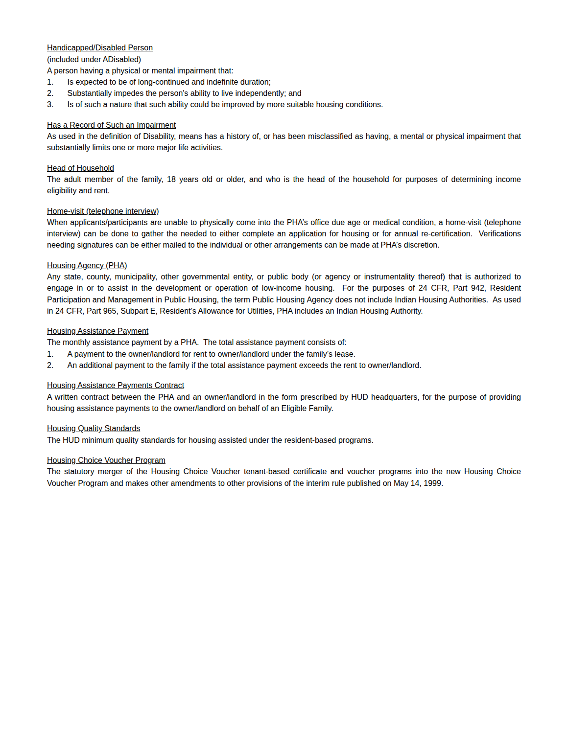Handicapped/Disabled Person
(included under ADisabled)
A person having a physical or mental impairment that:
Is expected to be of long-continued and indefinite duration;
Substantially impedes the person's ability to live independently; and
Is of such a nature that such ability could be improved by more suitable housing conditions.
Has a Record of Such an Impairment
As used in the definition of Disability, means has a history of, or has been misclassified as having, a mental or physical impairment that substantially limits one or more major life activities.
Head of Household
The adult member of the family, 18 years old or older, and who is the head of the household for purposes of determining income eligibility and rent.
Home-visit (telephone interview)
When applicants/participants are unable to physically come into the PHA’s office due age or medical condition, a home-visit (telephone interview) can be done to gather the needed to either complete an application for housing or for annual re-certification. Verifications needing signatures can be either mailed to the individual or other arrangements can be made at PHA’s discretion.
Housing Agency (PHA)
Any state, county, municipality, other governmental entity, or public body (or agency or instrumentality thereof) that is authorized to engage in or to assist in the development or operation of low-income housing. For the purposes of 24 CFR, Part 942, Resident Participation and Management in Public Housing, the term Public Housing Agency does not include Indian Housing Authorities. As used in 24 CFR, Part 965, Subpart E, Resident’s Allowance for Utilities, PHA includes an Indian Housing Authority.
Housing Assistance Payment
The monthly assistance payment by a PHA. The total assistance payment consists of:
A payment to the owner/landlord for rent to owner/landlord under the family’s lease.
An additional payment to the family if the total assistance payment exceeds the rent to owner/landlord.
Housing Assistance Payments Contract
A written contract between the PHA and an owner/landlord in the form prescribed by HUD headquarters, for the purpose of providing housing assistance payments to the owner/landlord on behalf of an Eligible Family.
Housing Quality Standards
The HUD minimum quality standards for housing assisted under the resident-based programs.
Housing Choice Voucher Program
The statutory merger of the Housing Choice Voucher tenant-based certificate and voucher programs into the new Housing Choice Voucher Program and makes other amendments to other provisions of the interim rule published on May 14, 1999.